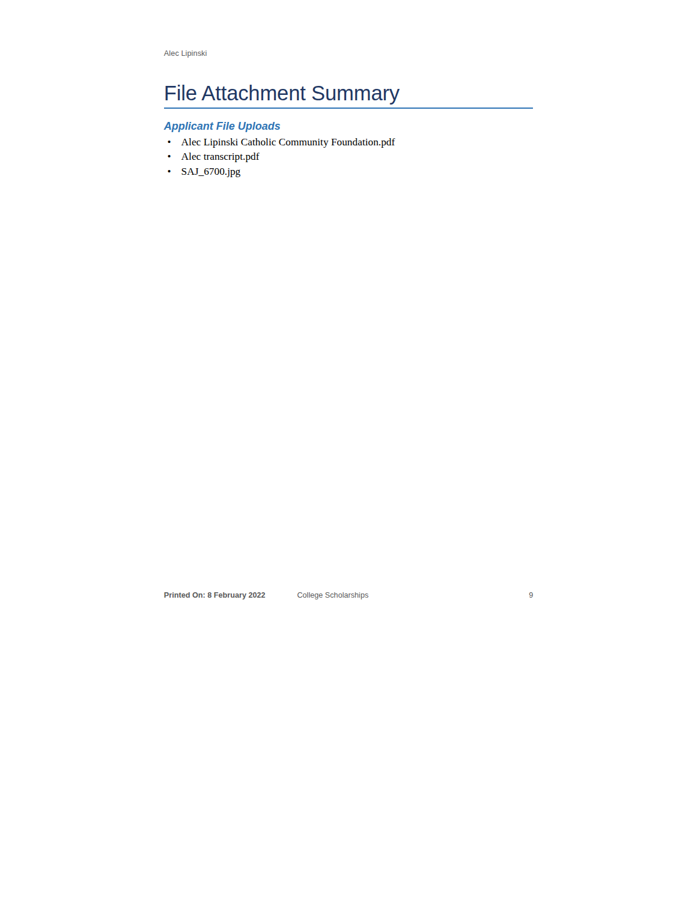Alec Lipinski
File Attachment Summary
Applicant File Uploads
Alec Lipinski Catholic Community Foundation.pdf
Alec transcript.pdf
SAJ_6700.jpg
Printed On: 8 February 2022 College Scholarships 9